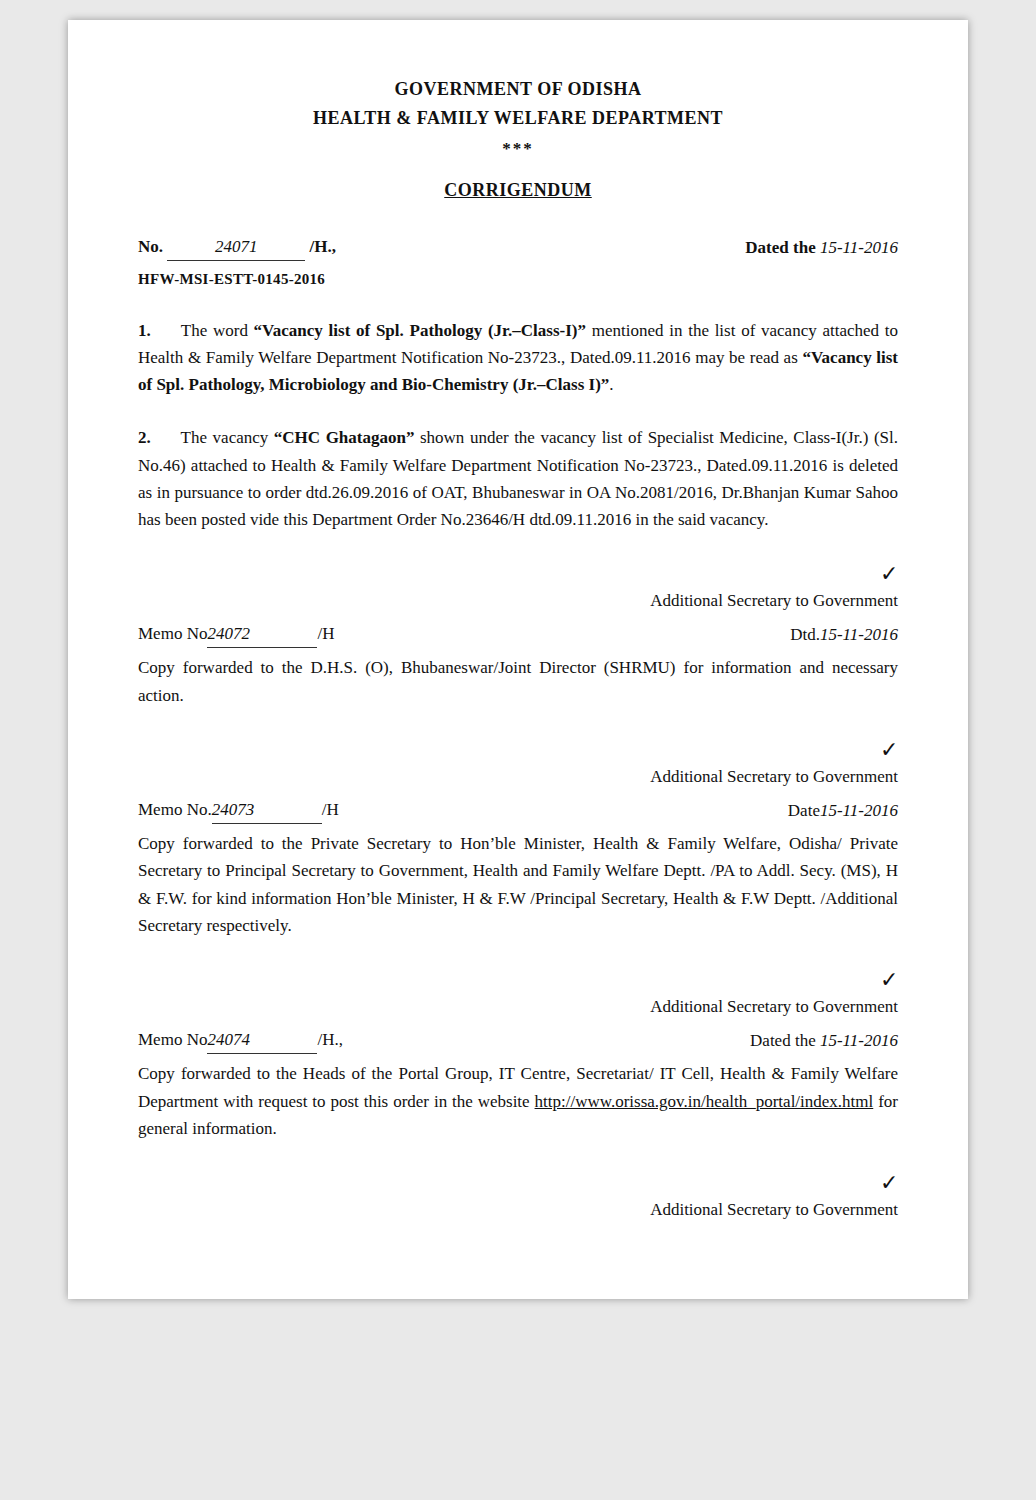GOVERNMENT OF ODISHA
HEALTH & FAMILY WELFARE DEPARTMENT
***
CORRIGENDUM
No. 24071 /H.,
Dated the 15-11-2016
HFW-MSI-ESTT-0145-2016
The word “Vacancy list of Spl. Pathology (Jr.–Class-I)” mentioned in the list of vacancy attached to Health & Family Welfare Department Notification No-23723., Dated.09.11.2016 may be read as “Vacancy list of Spl. Pathology, Microbiology and Bio-Chemistry (Jr.–Class I)”.
The vacancy “CHC Ghatagaon” shown under the vacancy list of Specialist Medicine, Class-I(Jr.) (Sl. No.46) attached to Health & Family Welfare Department Notification No-23723., Dated.09.11.2016 is deleted as in pursuance to order dtd.26.09.2016 of OAT, Bhubaneswar in OA No.2081/2016, Dr.Bhanjan Kumar Sahoo has been posted vide this Department Order No.23646/H dtd.09.11.2016 in the said vacancy.
✓ Additional Secretary to Government
Memo No24072/H
Dtd.15-11-2016
Copy forwarded to the D.H.S. (O), Bhubaneswar/Joint Director (SHRMU) for information and necessary action.
✓ Additional Secretary to Government
Memo No.24073/H
Date15-11-2016
Copy forwarded to the Private Secretary to Hon’ble Minister, Health & Family Welfare, Odisha/ Private Secretary to Principal Secretary to Government, Health and Family Welfare Deptt. /PA to Addl. Secy. (MS), H & F.W. for kind information Hon’ble Minister, H & F.W /Principal Secretary, Health & F.W Deptt. /Additional Secretary respectively.
✓ Additional Secretary to Government
Memo No24074/H.,
Dated the 15-11-2016
Copy forwarded to the Heads of the Portal Group, IT Centre, Secretariat/ IT Cell, Health & Family Welfare Department with request to post this order in the website http://www.orissa.gov.in/health_portal/index.html for general information.
✓ Additional Secretary to Government